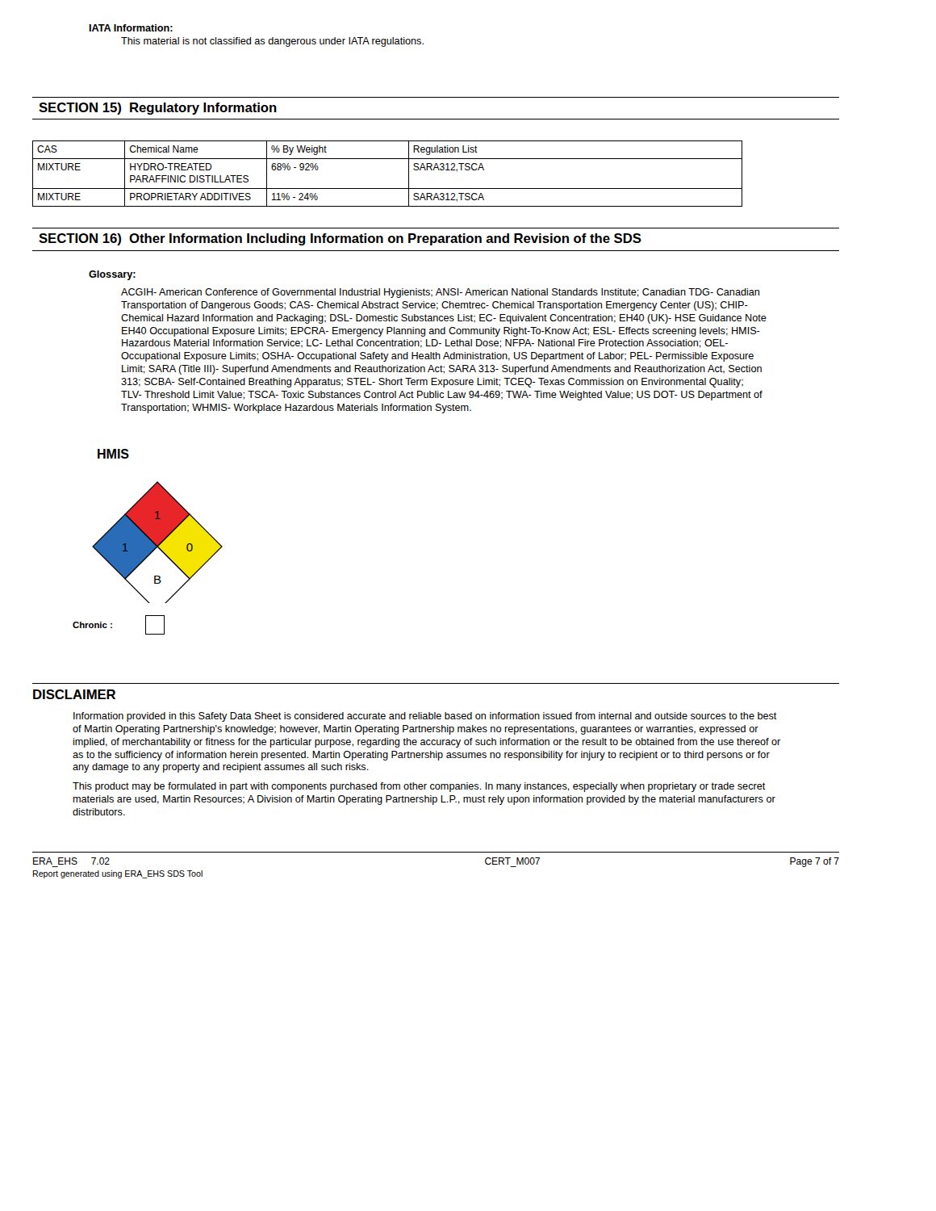IATA Information:
This material is not classified as dangerous under IATA regulations.
SECTION 15) Regulatory Information
| CAS | Chemical Name | % By Weight | Regulation List |
| --- | --- | --- | --- |
| MIXTURE | HYDRO-TREATED PARAFFINIC DISTILLATES | 68% - 92% | SARA312,TSCA |
| MIXTURE | PROPRIETARY ADDITIVES | 11% - 24% | SARA312,TSCA |
SECTION 16) Other Information Including Information on Preparation and Revision of the SDS
Glossary:
ACGIH- American Conference of Governmental Industrial Hygienists; ANSI- American National Standards Institute; Canadian TDG- Canadian Transportation of Dangerous Goods; CAS- Chemical Abstract Service; Chemtrec- Chemical Transportation Emergency Center (US); CHIP- Chemical Hazard Information and Packaging; DSL- Domestic Substances List; EC- Equivalent Concentration; EH40 (UK)- HSE Guidance Note EH40 Occupational Exposure Limits; EPCRA- Emergency Planning and Community Right-To-Know Act; ESL- Effects screening levels; HMIS- Hazardous Material Information Service; LC- Lethal Concentration; LD- Lethal Dose; NFPA- National Fire Protection Association; OEL- Occupational Exposure Limits; OSHA- Occupational Safety and Health Administration, US Department of Labor; PEL- Permissible Exposure Limit; SARA (Title III)- Superfund Amendments and Reauthorization Act; SARA 313- Superfund Amendments and Reauthorization Act, Section 313; SCBA- Self-Contained Breathing Apparatus; STEL- Short Term Exposure Limit; TCEQ- Texas Commission on Environmental Quality; TLV- Threshold Limit Value; TSCA- Toxic Substances Control Act Public Law 94-469; TWA- Time Weighted Value; US DOT- US Department of Transportation; WHMIS- Workplace Hazardous Materials Information System.
HMIS
1 1 0 B
Chronic :
DISCLAIMER
Information provided in this Safety Data Sheet is considered accurate and reliable based on information issued from internal and outside sources to the best of Martin Operating Partnership's knowledge; however, Martin Operating Partnership makes no representations, guarantees or warranties, expressed or implied, of merchantability or fitness for the particular purpose, regarding the accuracy of such information or the result to be obtained from the use thereof or as to the sufficiency of information herein presented. Martin Operating Partnership assumes no responsibility for injury to recipient or to third persons or for any damage to any property and recipient assumes all such risks.
This product may be formulated in part with components purchased from other companies. In many instances, especially when proprietary or trade secret materials are used, Martin Resources; A Division of Martin Operating Partnership L.P., must rely upon information provided by the material manufacturers or distributors.
ERA_EHS 7.02
Report generated using ERA_EHS SDS Tool
CERT_M007
Page 7 of 7